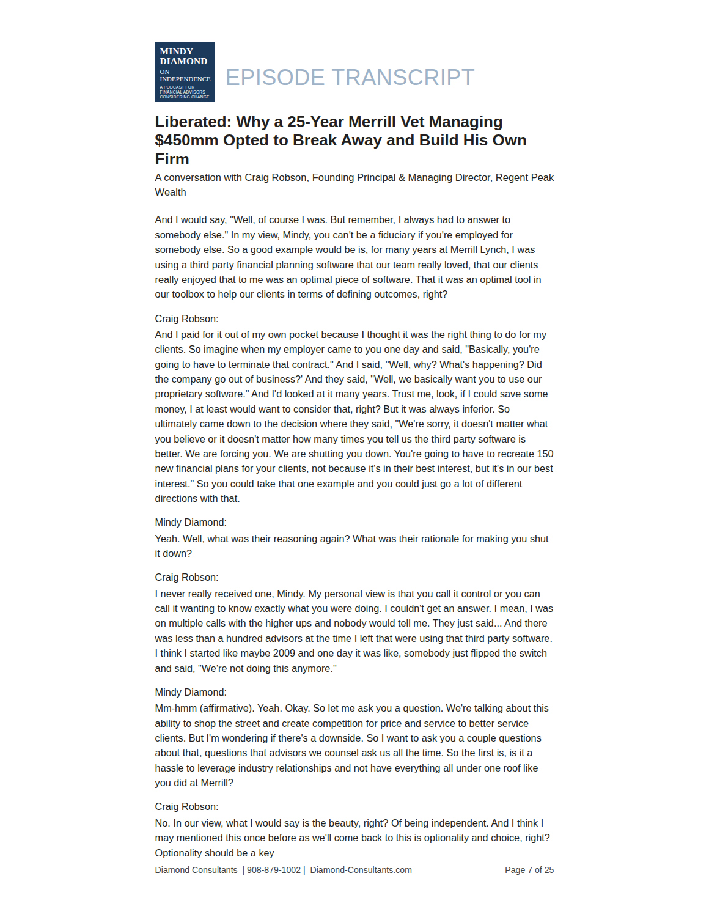MINDY
DIAMOND
ON
INDEPENDENCE
A podcast for
financial advisors
considering change
EPISODE TRANSCRIPT
Liberated: Why a 25-Year Merrill Vet Managing $450mm Opted to Break Away and Build His Own Firm
A conversation with Craig Robson, Founding Principal & Managing Director, Regent Peak Wealth
And I would say, "Well, of course I was. But remember, I always had to answer to somebody else." In my view, Mindy, you can't be a fiduciary if you're employed for somebody else. So a good example would be is, for many years at Merrill Lynch, I was using a third party financial planning software that our team really loved, that our clients really enjoyed that to me was an optimal piece of software. That it was an optimal tool in our toolbox to help our clients in terms of defining outcomes, right?
Craig Robson:
And I paid for it out of my own pocket because I thought it was the right thing to do for my clients. So imagine when my employer came to you one day and said, "Basically, you're going to have to terminate that contract." And I said, "Well, why? What's happening? Did the company go out of business?' And they said, "Well, we basically want you to use our proprietary software." And I'd looked at it many years. Trust me, look, if I could save some money, I at least would want to consider that, right? But it was always inferior. So ultimately came down to the decision where they said, "We're sorry, it doesn't matter what you believe or it doesn't matter how many times you tell us the third party software is better. We are forcing you. We are shutting you down. You're going to have to recreate 150 new financial plans for your clients, not because it's in their best interest, but it's in our best interest." So you could take that one example and you could just go a lot of different directions with that.
Mindy Diamond:
Yeah. Well, what was their reasoning again? What was their rationale for making you shut it down?
Craig Robson:
I never really received one, Mindy. My personal view is that you call it control or you can call it wanting to know exactly what you were doing. I couldn't get an answer. I mean, I was on multiple calls with the higher ups and nobody would tell me. They just said... And there was less than a hundred advisors at the time I left that were using that third party software. I think I started like maybe 2009 and one day it was like, somebody just flipped the switch and said, "We're not doing this anymore."
Mindy Diamond:
Mm-hmm (affirmative). Yeah. Okay. So let me ask you a question. We're talking about this ability to shop the street and create competition for price and service to better service clients. But I'm wondering if there's a downside. So I want to ask you a couple questions about that, questions that advisors we counsel ask us all the time. So the first is, is it a hassle to leverage industry relationships and not have everything all under one roof like you did at Merrill?
Craig Robson:
No. In our view, what I would say is the beauty, right? Of being independent. And I think I may mentioned this once before as we'll come back to this is optionality and choice, right? Optionality should be a key
Diamond Consultants | 908-879-1002 | Diamond-Consultants.com
Page 7 of 25